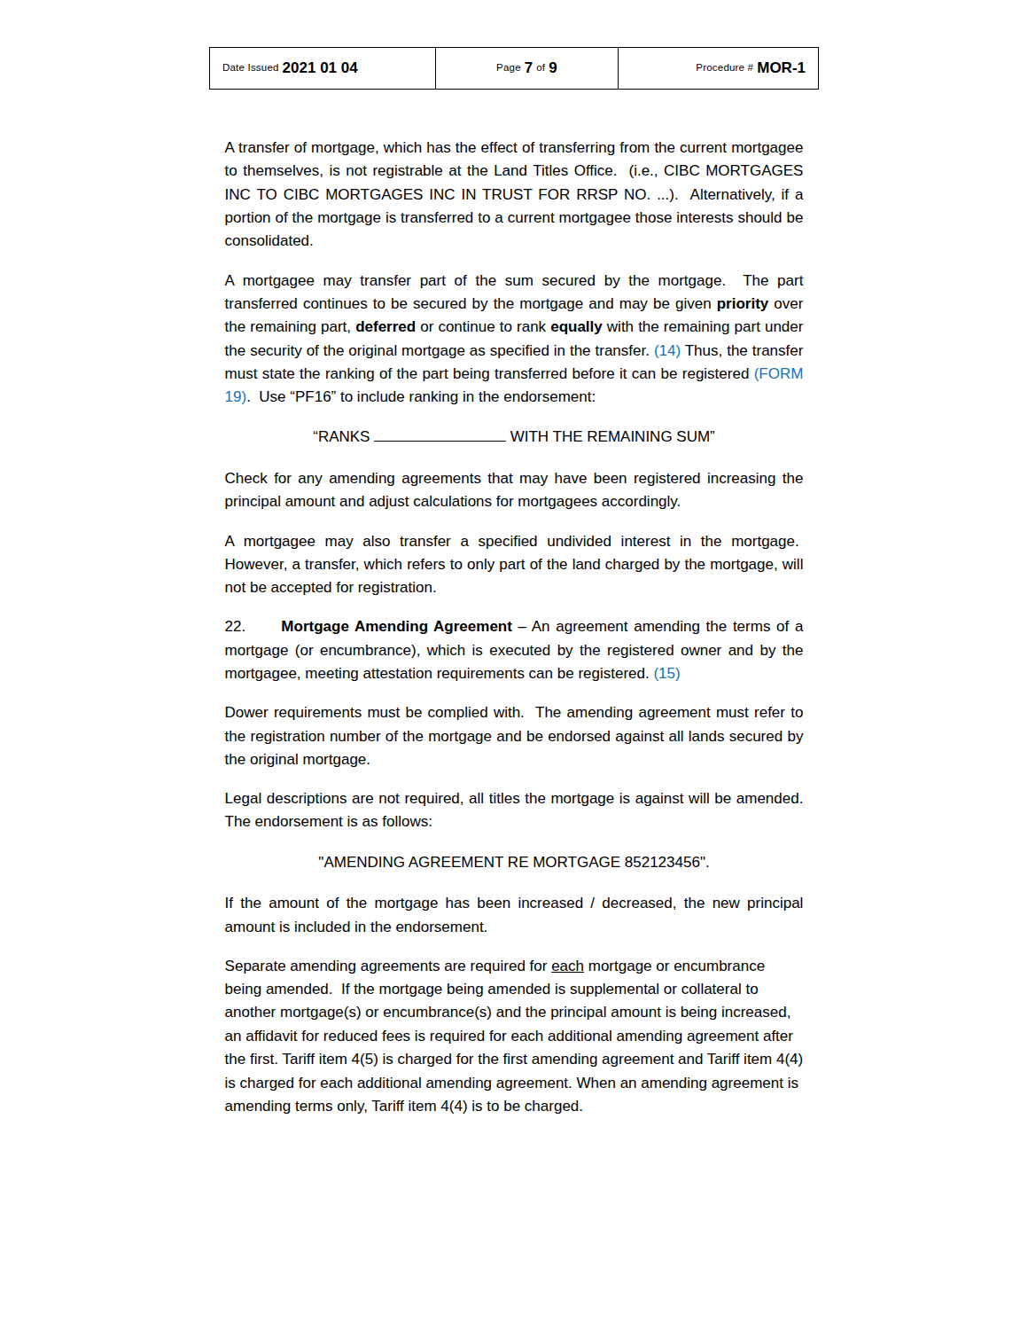Date Issued 2021 01 04
Page 7 of 9
Procedure #MOR-1
A transfer of mortgage, which has the effect of transferring from the current mortgagee to themselves, is not registrable at the Land Titles Office. (i.e., CIBC MORTGAGES INC TO CIBC MORTGAGES INC IN TRUST FOR RRSP NO. ...). Alternatively, if a portion of the mortgage is transferred to a current mortgagee those interests should be consolidated.
A mortgagee may transfer part of the sum secured by the mortgage. The part transferred continues to be secured by the mortgage and may be given priority over the remaining part, deferred or continue to rank equally with the remaining part under the security of the original mortgage as specified in the transfer. (14) Thus, the transfer must state the ranking of the part being transferred before it can be registered (FORM 19). Use “PF16” to include ranking in the endorsement:
“RANKS WITH THE REMAINING SUM”
Check for any amending agreements that may have been registered increasing the principal amount and adjust calculations for mortgagees accordingly.
A mortgagee may also transfer a specified undivided interest in the mortgage. However, a transfer, which refers to only part of the land charged by the mortgage, will not be accepted for registration.
22. Mortgage Amending Agreement – An agreement amending the terms of a mortgage (or encumbrance), which is executed by the registered owner and by the mortgagee, meeting attestation requirements can be registered. (15)
Dower requirements must be complied with. The amending agreement must refer to the registration number of the mortgage and be endorsed against all lands secured by the original mortgage.
Legal descriptions are not required, all titles the mortgage is against will be amended. The endorsement is as follows:
"AMENDING AGREEMENT RE MORTGAGE 852123456".
If the amount of the mortgage has been increased / decreased, the new principal amount is included in the endorsement.
Separate amending agreements are required for each mortgage or encumbrance being amended. If the mortgage being amended is supplemental or collateral to another mortgage(s) or encumbrance(s) and the principal amount is being increased, an affidavit for reduced fees is required for each additional amending agreement after the first. Tariff item 4(5) is charged for the first amending agreement and Tariff item 4(4) is charged for each additional amending agreement. When an amending agreement is amending terms only, Tariff item 4(4) is to be charged.